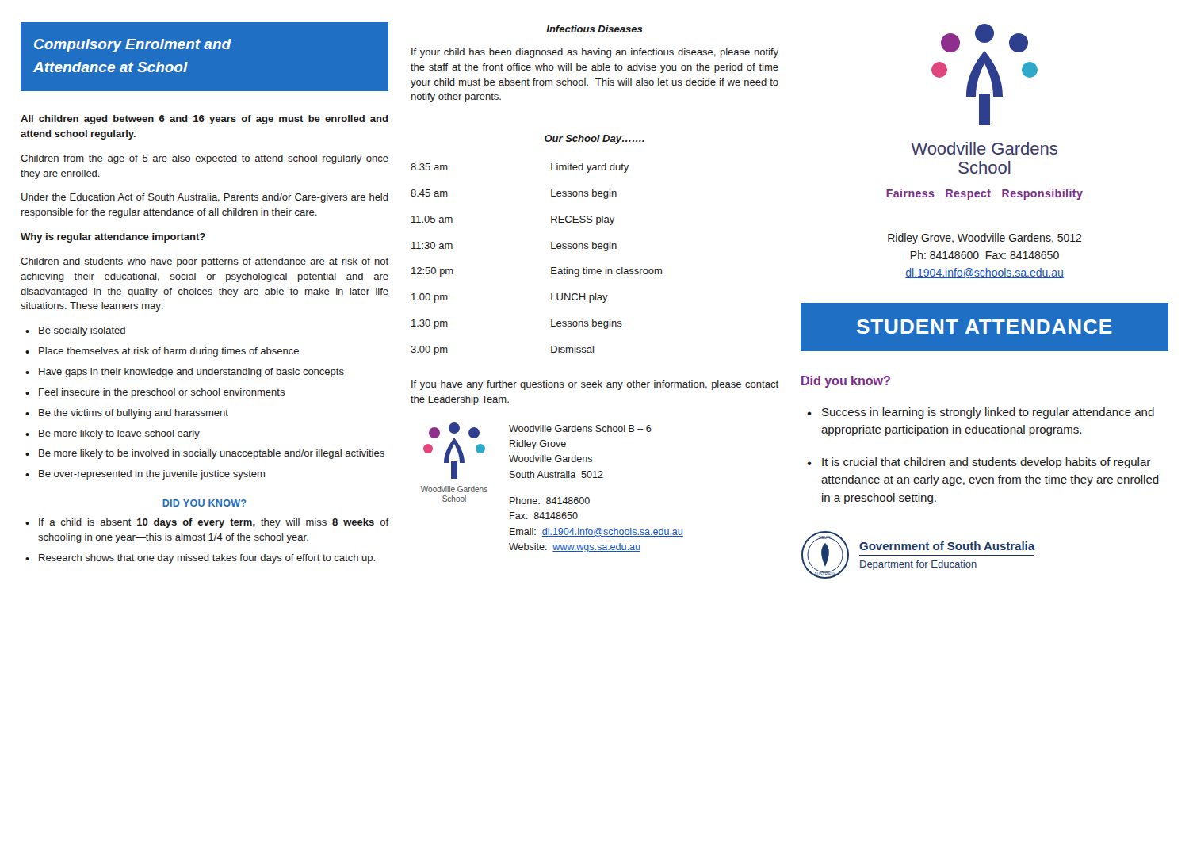Compulsory Enrolment and
Attendance at School
All children aged between 6 and 16 years of age must be enrolled and attend school regularly.
Children from the age of 5 are also expected to attend school regularly once they are enrolled.
Under the Education Act of South Australia, Parents and/or Care-givers are held responsible for the regular attendance of all children in their care.
Why is regular attendance important?
Children and students who have poor patterns of attendance are at risk of not achieving their educational, social or psychological potential and are disadvantaged in the quality of choices they are able to make in later life situations. These learners may:
Be socially isolated
Place themselves at risk of harm during times of absence
Have gaps in their knowledge and understanding of basic concepts
Feel insecure in the preschool or school environments
Be the victims of bullying and harassment
Be more likely to leave school early
Be more likely to be involved in socially unacceptable and/or illegal activities
Be over-represented in the juvenile justice system
DID YOU KNOW?
If a child is absent 10 days of every term, they will miss 8 weeks of schooling in one year—this is almost 1/4 of the school year.
Research shows that one day missed takes four days of effort to catch up.
Infectious Diseases
If your child has been diagnosed as having an infectious disease, please notify the staff at the front office who will be able to advise you on the period of time your child must be absent from school. This will also let us decide if we need to notify other parents.
Our School Day…….
| 8.35 am | Limited yard duty |
| 8.45 am | Lessons begin |
| 11.05 am | RECESS play |
| 11:30 am | Lessons begin |
| 12:50 pm | Eating time in classroom |
| 1.00 pm | LUNCH play |
| 1.30 pm | Lessons begins |
| 3.00 pm | Dismissal |
If you have any further questions or seek any other information, please contact the Leadership Team.
Woodville Gardens
School
Woodville Gardens School B – 6
Ridley Grove
Woodville Gardens
South Australia 5012
Phone: 84148600
Fax: 84148650
Email: dl.1904.info@schools.sa.edu.au
Website: www.wgs.sa.edu.au
Woodville Gardens School
Fairness Respect Responsibility
Ridley Grove, Woodville Gardens, 5012
Ph: 84148600 Fax: 84148650
dl.1904.info@schools.sa.edu.au
STUDENT ATTENDANCE
Did you know?
Success in learning is strongly linked to regular attendance and appropriate participation in educational programs.
It is crucial that children and students develop habits of regular attendance at an early age, even from the time they are enrolled in a preschool setting.
SOUTH AUSTRALIA
Government of South Australia Department for Education